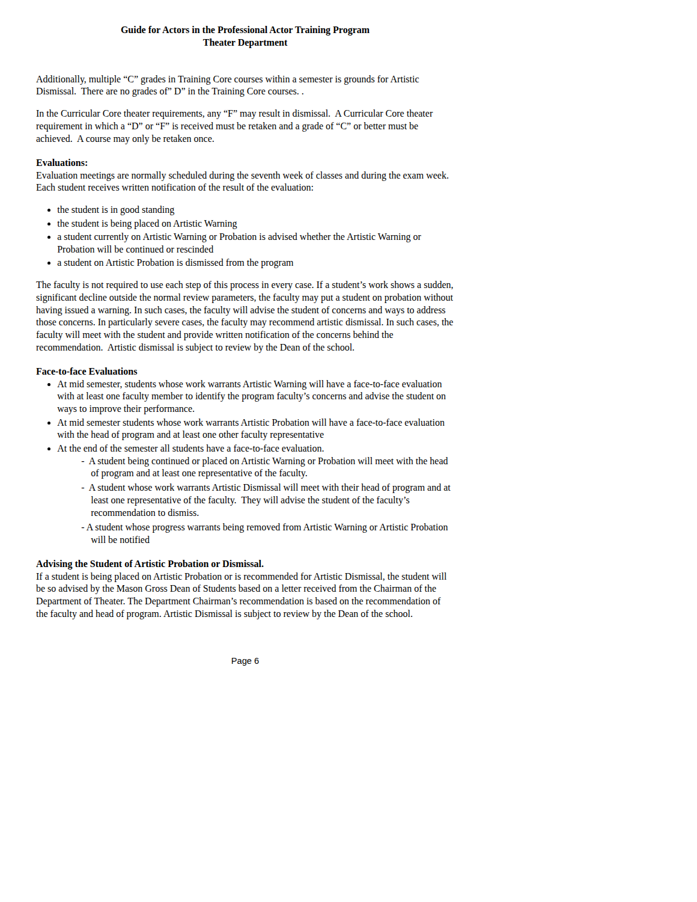Guide for Actors in the Professional Actor Training Program Theater Department
Additionally, multiple “C” grades in Training Core courses within a semester is grounds for Artistic Dismissal. There are no grades of” D” in the Training Core courses. .
In the Curricular Core theater requirements, any “F” may result in dismissal. A Curricular Core theater requirement in which a “D” or “F” is received must be retaken and a grade of “C” or better must be achieved. A course may only be retaken once.
Evaluations:
Evaluation meetings are normally scheduled during the seventh week of classes and during the exam week. Each student receives written notification of the result of the evaluation:
the student is in good standing
the student is being placed on Artistic Warning
a student currently on Artistic Warning or Probation is advised whether the Artistic Warning or Probation will be continued or rescinded
a student on Artistic Probation is dismissed from the program
The faculty is not required to use each step of this process in every case. If a student’s work shows a sudden, significant decline outside the normal review parameters, the faculty may put a student on probation without having issued a warning. In such cases, the faculty will advise the student of concerns and ways to address those concerns. In particularly severe cases, the faculty may recommend artistic dismissal. In such cases, the faculty will meet with the student and provide written notification of the concerns behind the recommendation. Artistic dismissal is subject to review by the Dean of the school.
Face-to-face Evaluations
At mid semester, students whose work warrants Artistic Warning will have a face-to-face evaluation with at least one faculty member to identify the program faculty’s concerns and advise the student on ways to improve their performance.
At mid semester students whose work warrants Artistic Probation will have a face-to-face evaluation with the head of program and at least one other faculty representative
At the end of the semester all students have a face-to-face evaluation.
- A student being continued or placed on Artistic Warning or Probation will meet with the head of program and at least one representative of the faculty.
- A student whose work warrants Artistic Dismissal will meet with their head of program and at least one representative of the faculty. They will advise the student of the faculty’s recommendation to dismiss.
- A student whose progress warrants being removed from Artistic Warning or Artistic Probation will be notified
Advising the Student of Artistic Probation or Dismissal.
If a student is being placed on Artistic Probation or is recommended for Artistic Dismissal, the student will be so advised by the Mason Gross Dean of Students based on a letter received from the Chairman of the Department of Theater. The Department Chairman’s recommendation is based on the recommendation of the faculty and head of program. Artistic Dismissal is subject to review by the Dean of the school.
Page 6